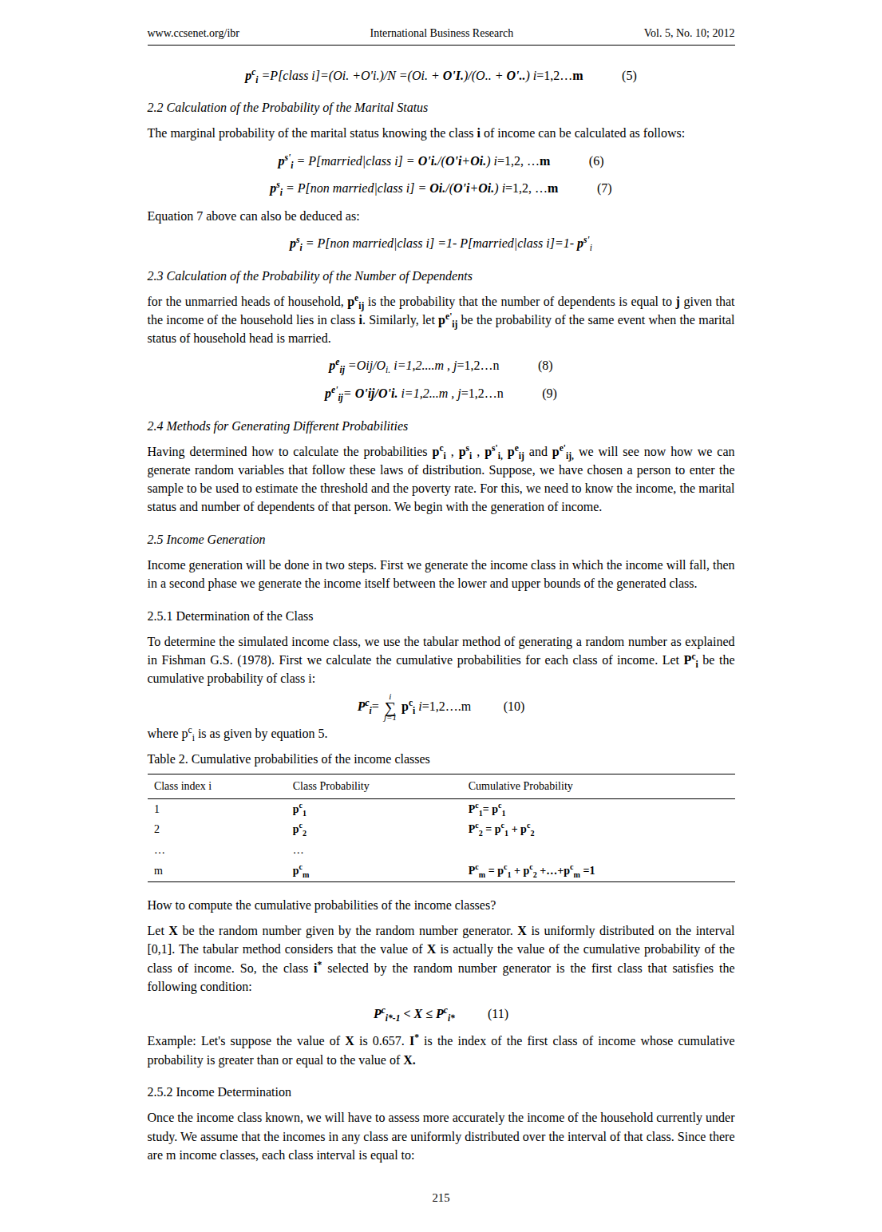www.ccsenet.org/ibr International Business Research Vol. 5, No. 10; 2012
pci =P[class i]=(Oi. +O'i.)/N =(Oi. + O'I.)/(O.. + O'..) i=1,2…m (5)
2.2 Calculation of the Probability of the Marital Status
The marginal probability of the marital status knowing the class i of income can be calculated as follows:
ps'i = P[married|class i] = O'i./(O'i+Oi.) i=1,2, …m (6)
psi = P[non married|class i] = Oi./(O'i+Oi.) i=1,2, …m (7)
Equation 7 above can also be deduced as:
psi = P[non married|class i] =1- P[married|class i]=1- ps'i
2.3 Calculation of the Probability of the Number of Dependents
for the unmarried heads of household, peij is the probability that the number of dependents is equal to j given that the income of the household lies in class i. Similarly, let pe'ij be the probability of the same event when the marital status of household head is married.
peij =Oij/Oi. i=1,2....m , j=1,2…n (8)
pe'ij= O'ij/O'i. i=1,2...m , j=1,2…n (9)
2.4 Methods for Generating Different Probabilities
Having determined how to calculate the probabilities pci , psi , ps'i, peij and pe'ij, we will see now how we can generate random variables that follow these laws of distribution. Suppose, we have chosen a person to enter the sample to be used to estimate the threshold and the poverty rate. For this, we need to know the income, the marital status and number of dependents of that person. We begin with the generation of income.
2.5 Income Generation
Income generation will be done in two steps. First we generate the income class in which the income will fall, then in a second phase we generate the income itself between the lower and upper bounds of the generated class.
2.5.1 Determination of the Class
To determine the simulated income class, we use the tabular method of generating a random number as explained in Fishman G.S. (1978). First we calculate the cumulative probabilities for each class of income. Let Pci be the cumulative probability of class i:
Pci= i∑j=1 pci i=1,2….m (10)
where pci is as given by equation 5.
Table 2. Cumulative probabilities of the income classes
| Class index i | Class Probability | Cumulative Probability |
| --- | --- | --- |
| 1 | p c 1 | P c 1 = p c 1 |
| 2 | p c 2 | P c 2 = p c 1 + p c 2 |
| … | … | |
| m | p c m | P c m = p c 1 + p c 2 +…+p c m =1 |
How to compute the cumulative probabilities of the income classes?
Let X be the random number given by the random number generator. X is uniformly distributed on the interval [0,1]. The tabular method considers that the value of X is actually the value of the cumulative probability of the class of income. So, the class i* selected by the random number generator is the first class that satisfies the following condition:
Pci*-1 < X ≤ Pci* (11)
Example: Let's suppose the value of X is 0.657. I* is the index of the first class of income whose cumulative probability is greater than or equal to the value of X.
2.5.2 Income Determination
Once the income class known, we will have to assess more accurately the income of the household currently under study. We assume that the incomes in any class are uniformly distributed over the interval of that class. Since there are m income classes, each class interval is equal to:
215